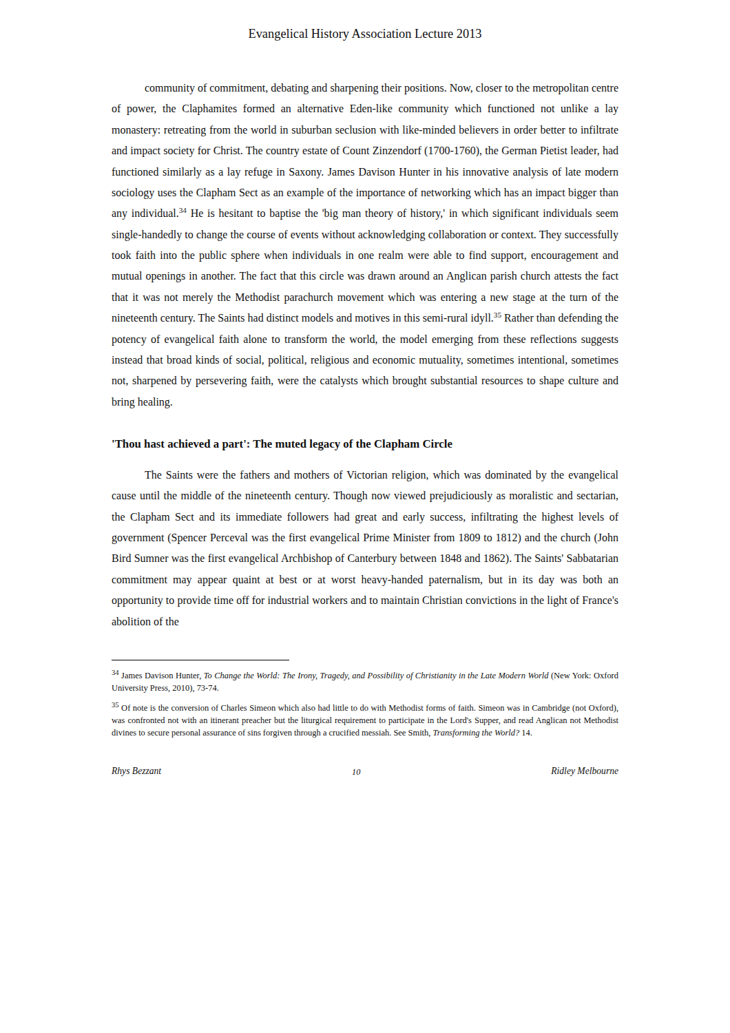Evangelical History Association Lecture 2013
community of commitment, debating and sharpening their positions. Now, closer to the metropolitan centre of power, the Claphamites formed an alternative Eden-like community which functioned not unlike a lay monastery: retreating from the world in suburban seclusion with like-minded believers in order better to infiltrate and impact society for Christ. The country estate of Count Zinzendorf (1700-1760), the German Pietist leader, had functioned similarly as a lay refuge in Saxony. James Davison Hunter in his innovative analysis of late modern sociology uses the Clapham Sect as an example of the importance of networking which has an impact bigger than any individual.34 He is hesitant to baptise the 'big man theory of history,' in which significant individuals seem single-handedly to change the course of events without acknowledging collaboration or context. They successfully took faith into the public sphere when individuals in one realm were able to find support, encouragement and mutual openings in another. The fact that this circle was drawn around an Anglican parish church attests the fact that it was not merely the Methodist parachurch movement which was entering a new stage at the turn of the nineteenth century. The Saints had distinct models and motives in this semi-rural idyll.35 Rather than defending the potency of evangelical faith alone to transform the world, the model emerging from these reflections suggests instead that broad kinds of social, political, religious and economic mutuality, sometimes intentional, sometimes not, sharpened by persevering faith, were the catalysts which brought substantial resources to shape culture and bring healing.
'Thou hast achieved a part': The muted legacy of the Clapham Circle
The Saints were the fathers and mothers of Victorian religion, which was dominated by the evangelical cause until the middle of the nineteenth century. Though now viewed prejudiciously as moralistic and sectarian, the Clapham Sect and its immediate followers had great and early success, infiltrating the highest levels of government (Spencer Perceval was the first evangelical Prime Minister from 1809 to 1812) and the church (John Bird Sumner was the first evangelical Archbishop of Canterbury between 1848 and 1862). The Saints' Sabbatarian commitment may appear quaint at best or at worst heavy-handed paternalism, but in its day was both an opportunity to provide time off for industrial workers and to maintain Christian convictions in the light of France's abolition of the
34 James Davison Hunter, To Change the World: The Irony, Tragedy, and Possibility of Christianity in the Late Modern World (New York: Oxford University Press, 2010), 73-74.
35 Of note is the conversion of Charles Simeon which also had little to do with Methodist forms of faith. Simeon was in Cambridge (not Oxford), was confronted not with an itinerant preacher but the liturgical requirement to participate in the Lord's Supper, and read Anglican not Methodist divines to secure personal assurance of sins forgiven through a crucified messiah. See Smith, Transforming the World? 14.
Rhys Bezzant 10 Ridley Melbourne